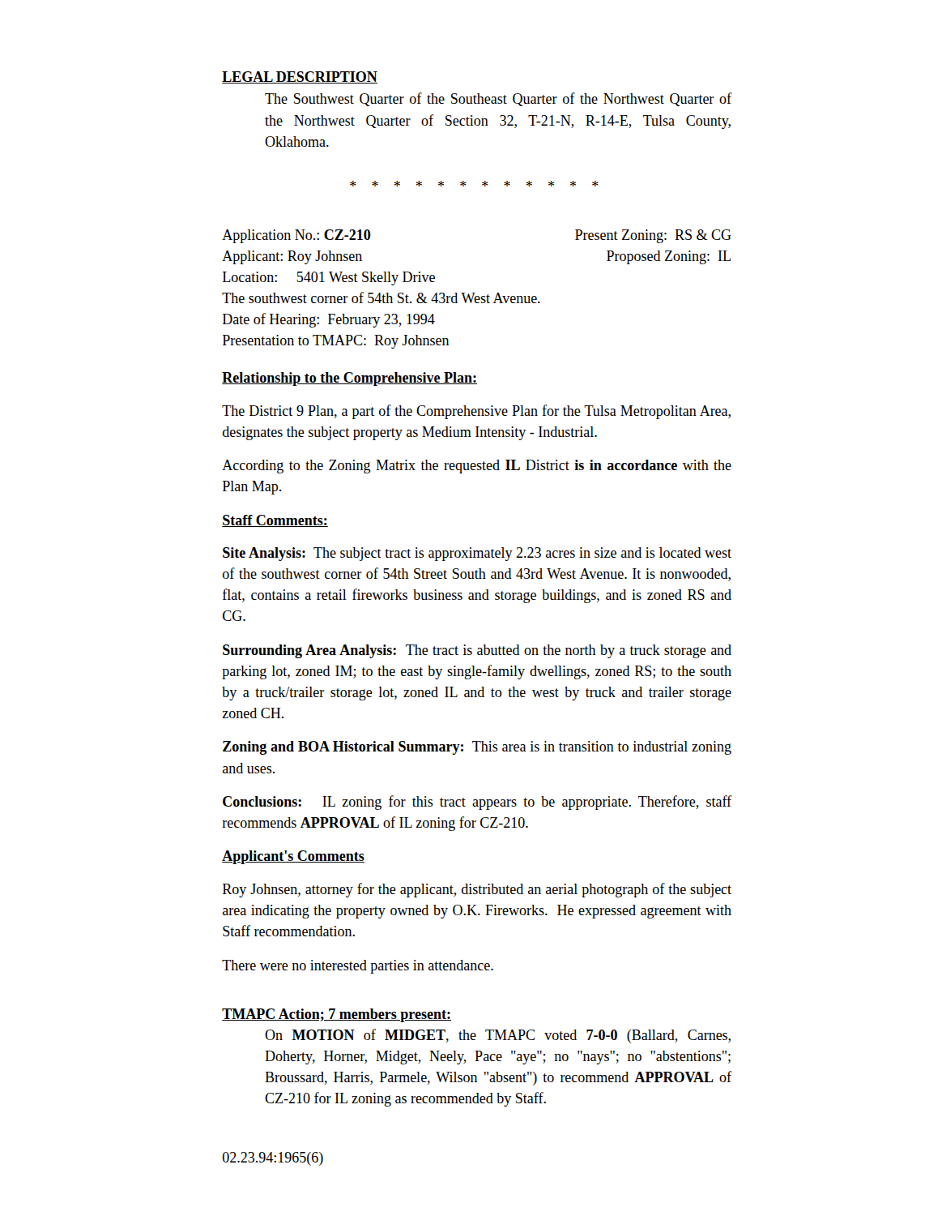LEGAL DESCRIPTION
The Southwest Quarter of the Southeast Quarter of the Northwest Quarter of the Northwest Quarter of Section 32, T-21-N, R-14-E, Tulsa County, Oklahoma.
* * * * * * * * * * * *
| Application No.: CZ-210 | Present Zoning: RS & CG |
| Applicant: Roy Johnsen | Proposed Zoning: IL |
| Location: 5401 West Skelly Drive | |
| The southwest corner of 54th St. & 43rd West Avenue. | |
| Date of Hearing: February 23, 1994 | |
| Presentation to TMAPC: Roy Johnsen | |
Relationship to the Comprehensive Plan:
The District 9 Plan, a part of the Comprehensive Plan for the Tulsa Metropolitan Area, designates the subject property as Medium Intensity - Industrial.
According to the Zoning Matrix the requested IL District is in accordance with the Plan Map.
Staff Comments:
Site Analysis: The subject tract is approximately 2.23 acres in size and is located west of the southwest corner of 54th Street South and 43rd West Avenue. It is nonwooded, flat, contains a retail fireworks business and storage buildings, and is zoned RS and CG.
Surrounding Area Analysis: The tract is abutted on the north by a truck storage and parking lot, zoned IM; to the east by single-family dwellings, zoned RS; to the south by a truck/trailer storage lot, zoned IL and to the west by truck and trailer storage zoned CH.
Zoning and BOA Historical Summary: This area is in transition to industrial zoning and uses.
Conclusions: IL zoning for this tract appears to be appropriate. Therefore, staff recommends APPROVAL of IL zoning for CZ-210.
Applicant's Comments
Roy Johnsen, attorney for the applicant, distributed an aerial photograph of the subject area indicating the property owned by O.K. Fireworks. He expressed agreement with Staff recommendation.
There were no interested parties in attendance.
TMAPC Action; 7 members present:
On MOTION of MIDGET, the TMAPC voted 7-0-0 (Ballard, Carnes, Doherty, Horner, Midget, Neely, Pace "aye"; no "nays"; no "abstentions"; Broussard, Harris, Parmele, Wilson "absent") to recommend APPROVAL of CZ-210 for IL zoning as recommended by Staff.
02.23.94:1965(6)